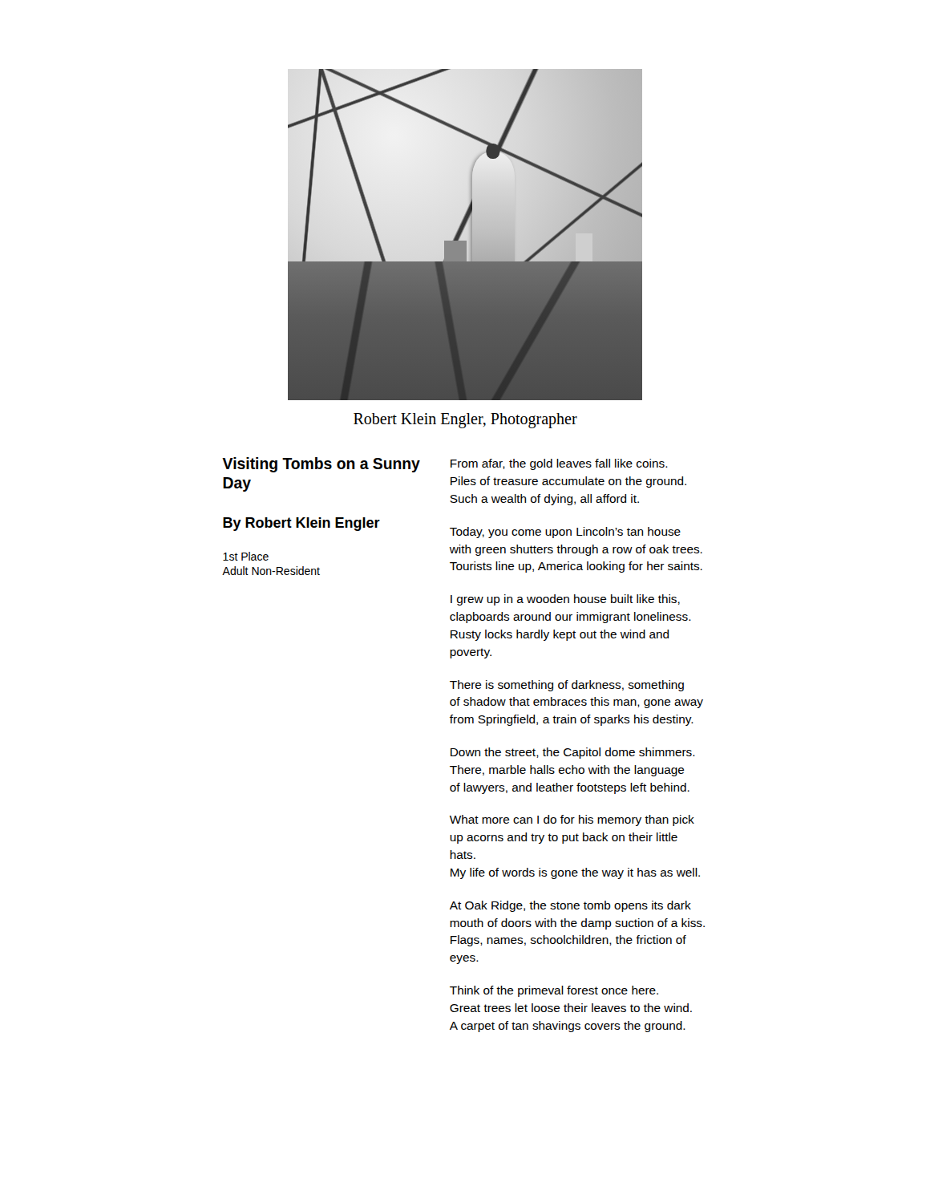Robert Klein Engler, Photographer
Visiting Tombs on a Sunny Day
By Robert Klein Engler
1st Place
Adult Non-Resident
From afar, the gold leaves fall like coins.
Piles of treasure accumulate on the ground.
Such a wealth of dying, all afford it.
Today, you come upon Lincoln’s tan house
with green shutters through a row of oak trees.
Tourists line up, America looking for her saints.
I grew up in a wooden house built like this,
clapboards around our immigrant loneliness.
Rusty locks hardly kept out the wind and poverty.
There is something of darkness, something
of shadow that embraces this man, gone away
from Springfield, a train of sparks his destiny.
Down the street, the Capitol dome shimmers.
There, marble halls echo with the language
of lawyers, and leather footsteps left behind.
What more can I do for his memory than pick
up acorns and try to put back on their little hats.
My life of words is gone the way it has as well.
At Oak Ridge, the stone tomb opens its dark
mouth of doors with the damp suction of a kiss.
Flags, names, schoolchildren, the friction of eyes.
Think of the primeval forest once here.
Great trees let loose their leaves to the wind.
A carpet of tan shavings covers the ground.